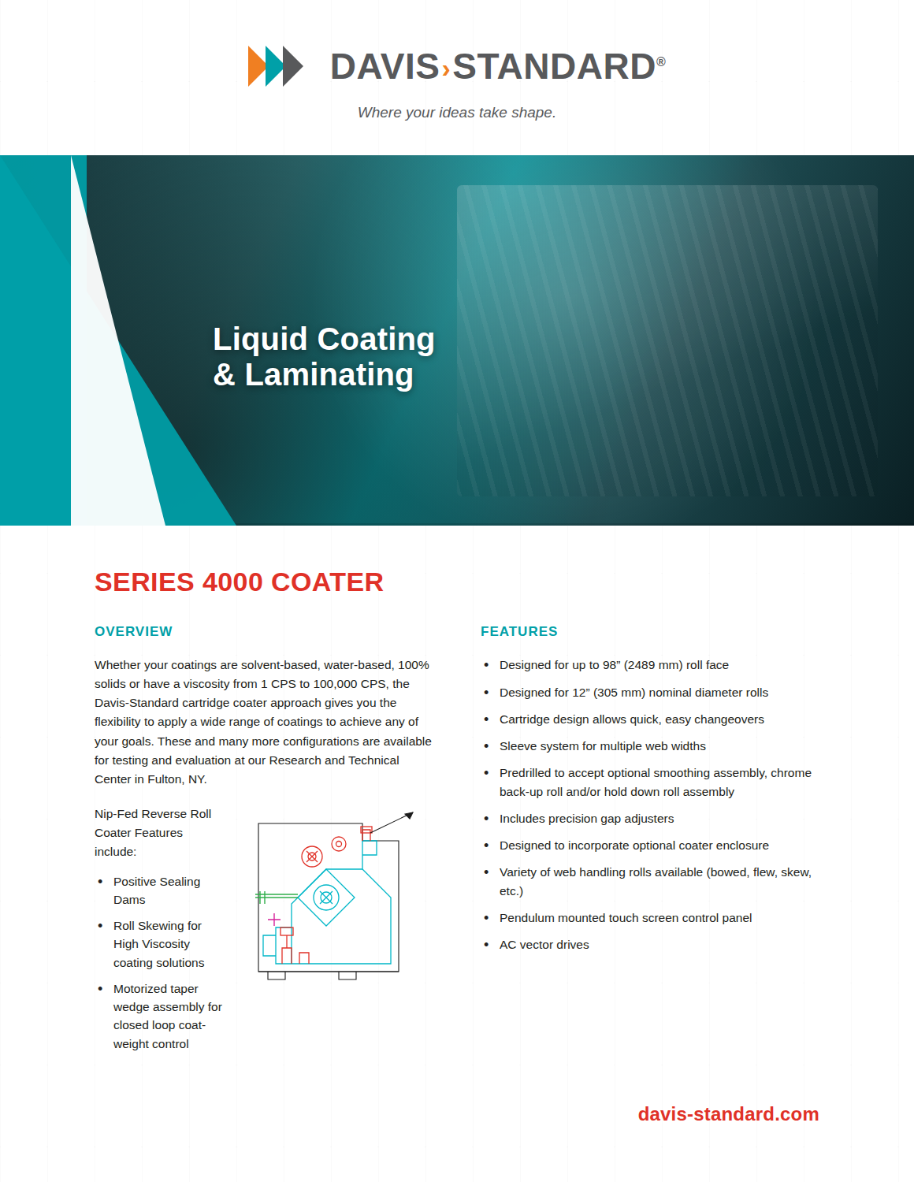DAVIS›STANDARD®
Where your ideas take shape.
Liquid Coating
& Laminating
Series 4000 Coater
Overview
Whether your coatings are solvent-based, water-based, 100% solids or have a viscosity from 1 CPS to 100,000 CPS, the Davis-Standard cartridge coater approach gives you the flexibility to apply a wide range of coatings to achieve any of your goals. These and many more configurations are available for testing and evaluation at our Research and Technical Center in Fulton, NY.
Nip-Fed Reverse Roll Coater Features include:
Positive Sealing Dams
Roll Skewing for High Viscosity coating solutions
Motorized taper wedge assembly for closed loop coat-weight control
Nip-fed reverse roll coater schematic
Features
Designed for up to 98” (2489 mm) roll face
Designed for 12” (305 mm) nominal diameter rolls
Cartridge design allows quick, easy changeovers
Sleeve system for multiple web widths
Predrilled to accept optional smoothing assembly, chrome back-up roll and/or hold down roll assembly
Includes precision gap adjusters
Designed to incorporate optional coater enclosure
Variety of web handling rolls available (bowed, flew, skew, etc.)
Pendulum mounted touch screen control panel
AC vector drives
davis-standard.com